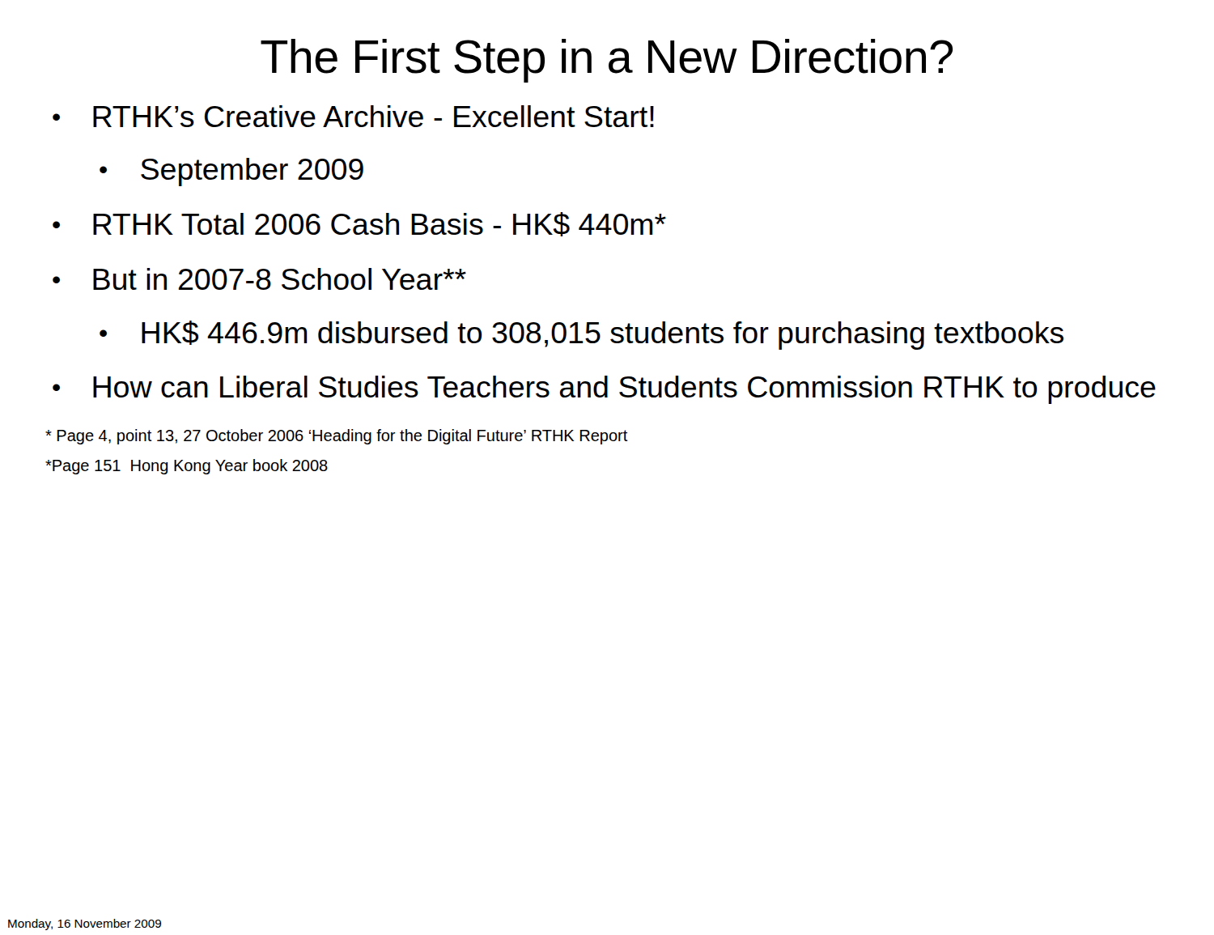The First Step in a New Direction?
RTHK’s Creative Archive - Excellent Start!
September 2009
RTHK Total 2006 Cash Basis - HK$ 440m*
But in 2007-8 School Year**
HK$ 446.9m disbursed to 308,015 students for purchasing textbooks
How can Liberal Studies Teachers and Students Commission RTHK to produce
* Page 4, point 13, 27 October 2006 ‘Heading for the Digital Future’ RTHK Report
*Page 151 Hong Kong Year book 2008
Monday, 16 November 2009